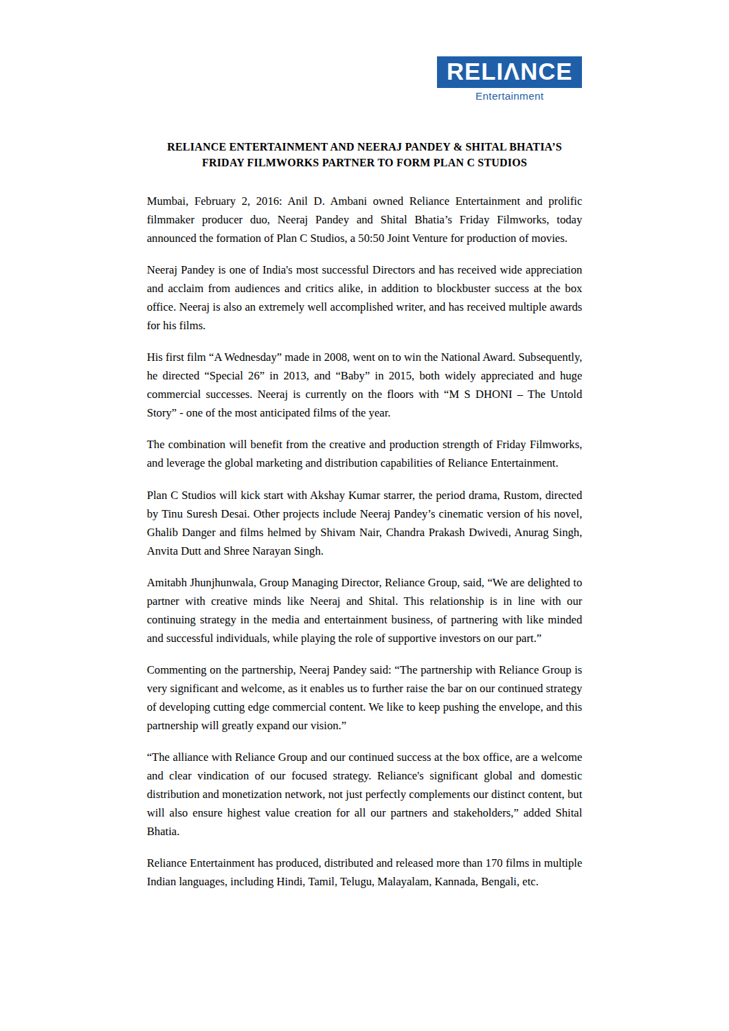RELIΛNCE
Entertainment
RELIANCE ENTERTAINMENT AND NEERAJ PANDEY & SHITAL BHATIA’S
FRIDAY FILMWORKS PARTNER TO FORM PLAN C STUDIOS
Mumbai, February 2, 2016: Anil D. Ambani owned Reliance Entertainment and prolific filmmaker producer duo, Neeraj Pandey and Shital Bhatia’s Friday Filmworks, today announced the formation of Plan C Studios, a 50:50 Joint Venture for production of movies.
Neeraj Pandey is one of India's most successful Directors and has received wide appreciation and acclaim from audiences and critics alike, in addition to blockbuster success at the box office. Neeraj is also an extremely well accomplished writer, and has received multiple awards for his films.
His first film “A Wednesday” made in 2008, went on to win the National Award. Subsequently, he directed “Special 26” in 2013, and “Baby” in 2015, both widely appreciated and huge commercial successes. Neeraj is currently on the floors with “M S DHONI – The Untold Story” - one of the most anticipated films of the year.
The combination will benefit from the creative and production strength of Friday Filmworks, and leverage the global marketing and distribution capabilities of Reliance Entertainment.
Plan C Studios will kick start with Akshay Kumar starrer, the period drama, Rustom, directed by Tinu Suresh Desai. Other projects include Neeraj Pandey’s cinematic version of his novel, Ghalib Danger and films helmed by Shivam Nair, Chandra Prakash Dwivedi, Anurag Singh, Anvita Dutt and Shree Narayan Singh.
Amitabh Jhunjhunwala, Group Managing Director, Reliance Group, said, “We are delighted to partner with creative minds like Neeraj and Shital. This relationship is in line with our continuing strategy in the media and entertainment business, of partnering with like minded and successful individuals, while playing the role of supportive investors on our part.”
Commenting on the partnership, Neeraj Pandey said: “The partnership with Reliance Group is very significant and welcome, as it enables us to further raise the bar on our continued strategy of developing cutting edge commercial content. We like to keep pushing the envelope, and this partnership will greatly expand our vision.”
“The alliance with Reliance Group and our continued success at the box office, are a welcome and clear vindication of our focused strategy. Reliance's significant global and domestic distribution and monetization network, not just perfectly complements our distinct content, but will also ensure highest value creation for all our partners and stakeholders,” added Shital Bhatia.
Reliance Entertainment has produced, distributed and released more than 170 films in multiple Indian languages, including Hindi, Tamil, Telugu, Malayalam, Kannada, Bengali, etc.